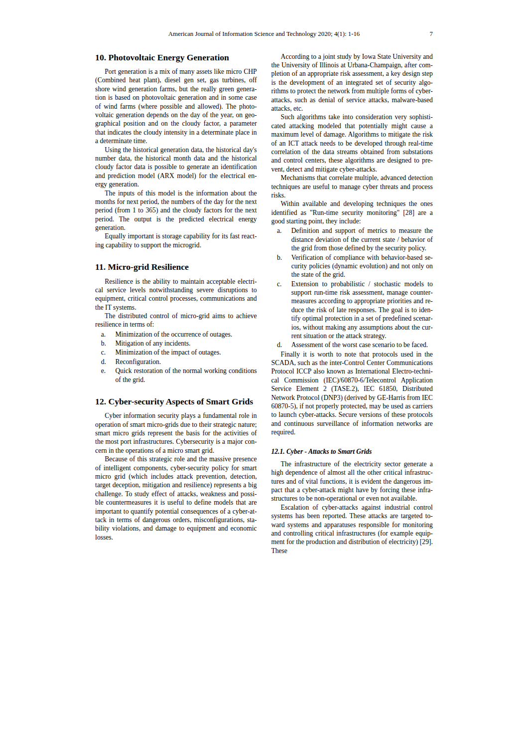American Journal of Information Science and Technology 2020; 4(1): 1-16
7
10. Photovoltaic Energy Generation
Port generation is a mix of many assets like micro CHP (Combined heat plant), diesel gen set, gas turbines, off shore wind generation farms, but the really green generation is based on photovoltaic generation and in some case of wind farms (where possible and allowed). The photovoltaic generation depends on the day of the year, on geographical position and on the cloudy factor, a parameter that indicates the cloudy intensity in a determinate place in a determinate time.
Using the historical generation data, the historical day's number data, the historical month data and the historical cloudy factor data is possible to generate an identification and prediction model (ARX model) for the electrical energy generation.
The inputs of this model is the information about the months for next period, the numbers of the day for the next period (from 1 to 365) and the cloudy factors for the next period. The output is the predicted electrical energy generation.
Equally important is storage capability for its fast reacting capability to support the microgrid.
11. Micro-grid Resilience
Resilience is the ability to maintain acceptable electrical service levels notwithstanding severe disruptions to equipment, critical control processes, communications and the IT systems.
The distributed control of micro-grid aims to achieve resilience in terms of:
Minimization of the occurrence of outages.
Mitigation of any incidents.
Minimization of the impact of outages.
Reconfiguration.
Quick restoration of the normal working conditions of the grid.
12. Cyber-security Aspects of Smart Grids
Cyber information security plays a fundamental role in operation of smart micro-grids due to their strategic nature; smart micro grids represent the basis for the activities of the most port infrastructures. Cybersecurity is a major concern in the operations of a micro smart grid.
Because of this strategic role and the massive presence of intelligent components, cyber-security policy for smart micro grid (which includes attack prevention, detection, target deception, mitigation and resilience) represents a big challenge. To study effect of attacks, weakness and possible countermeasures it is useful to define models that are important to quantify potential consequences of a cyber-attack in terms of dangerous orders, misconfigurations, stability violations, and damage to equipment and economic losses.
According to a joint study by Iowa State University and the University of Illinois at Urbana-Champaign, after completion of an appropriate risk assessment, a key design step is the development of an integrated set of security algorithms to protect the network from multiple forms of cyber-attacks, such as denial of service attacks, malware-based attacks, etc.
Such algorithms take into consideration very sophisticated attacking modeled that potentially might cause a maximum level of damage. Algorithms to mitigate the risk of an ICT attack needs to be developed through real-time correlation of the data streams obtained from substations and control centers, these algorithms are designed to prevent, detect and mitigate cyber-attacks.
Mechanisms that correlate multiple, advanced detection techniques are useful to manage cyber threats and process risks.
Within available and developing techniques the ones identified as "Run-time security monitoring" [28] are a good starting point, they include:
Definition and support of metrics to measure the distance deviation of the current state / behavior of the grid from those defined by the security policy.
Verification of compliance with behavior-based security policies (dynamic evolution) and not only on the state of the grid.
Extension to probabilistic / stochastic models to support run-time risk assessment, manage countermeasures according to appropriate priorities and reduce the risk of late responses. The goal is to identify optimal protection in a set of predefined scenarios, without making any assumptions about the current situation or the attack strategy.
Assessment of the worst case scenario to be faced.
Finally it is worth to note that protocols used in the SCADA, such as the inter-Control Center Communications Protocol ICCP also known as International Electro-technical Commission (IEC)/60870-6/Telecontrol Application Service Element 2 (TASE.2), IEC 61850, Distributed Network Protocol (DNP3) (derived by GE-Harris from IEC 60870-5), if not properly protected, may be used as carriers to launch cyber-attacks. Secure versions of these protocols and continuous surveillance of information networks are required.
12.1. Cyber - Attacks to Smart Grids
The infrastructure of the electricity sector generate a high dependence of almost all the other critical infrastructures and of vital functions, it is evident the dangerous impact that a cyber-attack might have by forcing these infrastructures to be non-operational or even not available.
Escalation of cyber-attacks against industrial control systems has been reported. These attacks are targeted toward systems and apparatuses responsible for monitoring and controlling critical infrastructures (for example equipment for the production and distribution of electricity) [29]. These